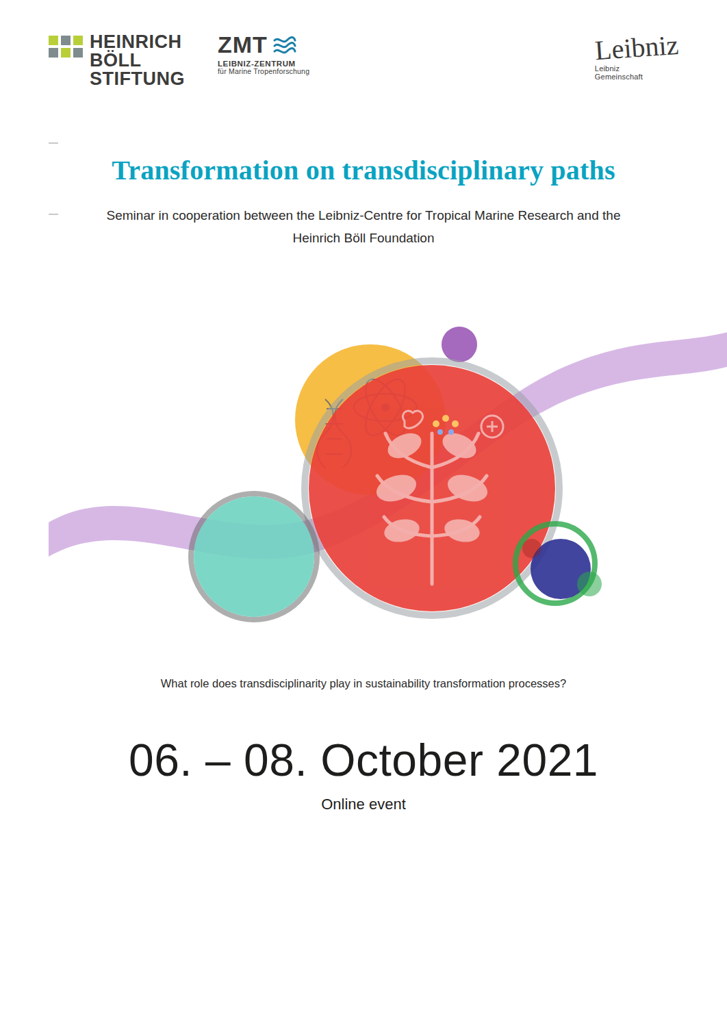HEINRICH BÖLL STIFTUNG
ZMT
LEIBNIZ-ZENTRUM für Marine Tropenforschung
Leibniz
Leibniz Gemeinschaft
Transformation on transdisciplinary paths
Seminar in cooperation between the Leibniz-Centre for Tropical Marine Research and the Heinrich Böll Foundation
What role does transdisciplinarity play in sustainability transformation processes?
06. – 08. October 2021
Online event